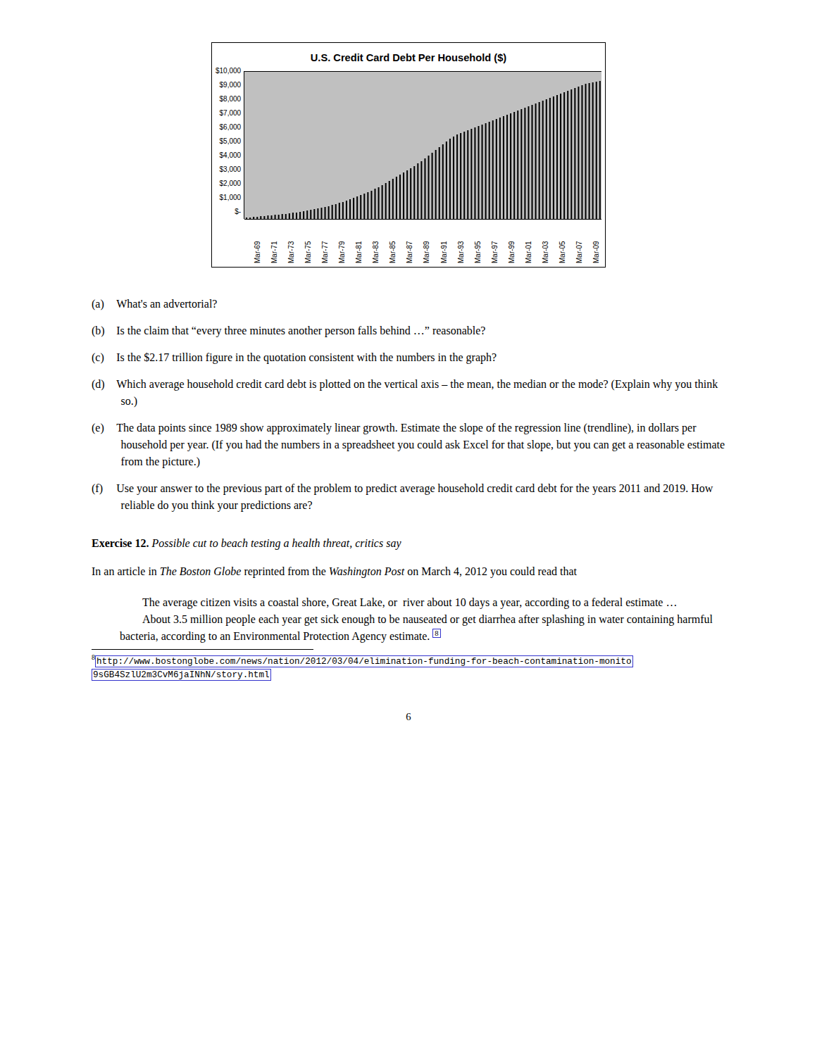U.S. Credit Card Debt Per Household ($)
$10,000 $9,000 $8,000 $7,000 $6,000 $5,000 $4,000 $3,000 $2,000 $1,000 $-
Mar-69 Mar-71 Mar-73 Mar-75 Mar-77 Mar-79 Mar-81 Mar-83 Mar-85 Mar-87 Mar-89 Mar-91 Mar-93 Mar-95 Mar-97 Mar-99 Mar-01 Mar-03 Mar-05 Mar-07 Mar-09
(a) What's an advertorial?
(b) Is the claim that “every three minutes another person falls behind …” reasonable?
(c) Is the $2.17 trillion figure in the quotation consistent with the numbers in the graph?
(d) Which average household credit card debt is plotted on the vertical axis – the mean, the median or the mode? (Explain why you think so.)
(e) The data points since 1989 show approximately linear growth. Estimate the slope of the regression line (trendline), in dollars per household per year. (If you had the numbers in a spreadsheet you could ask Excel for that slope, but you can get a reasonable estimate from the picture.)
(f) Use your answer to the previous part of the problem to predict average household credit card debt for the years 2011 and 2019. How reliable do you think your predictions are?
Exercise 12. Possible cut to beach testing a health threat, critics say
In an article in The Boston Globe reprinted from the Washington Post on March 4, 2012 you could read that
The average citizen visits a coastal shore, Great Lake, or river about 10 days a year, according to a federal estimate …
About 3.5 million people each year get sick enough to be nauseated or get diarrhea after splashing in water containing harmful bacteria, according to an Environmental Protection Agency estimate.8
8http://www.bostonglobe.com/news/nation/2012/03/04/elimination-funding-for-beach-contamination-monito
9sGB4SzlU2m3CvM6jaINhN/story.html
6